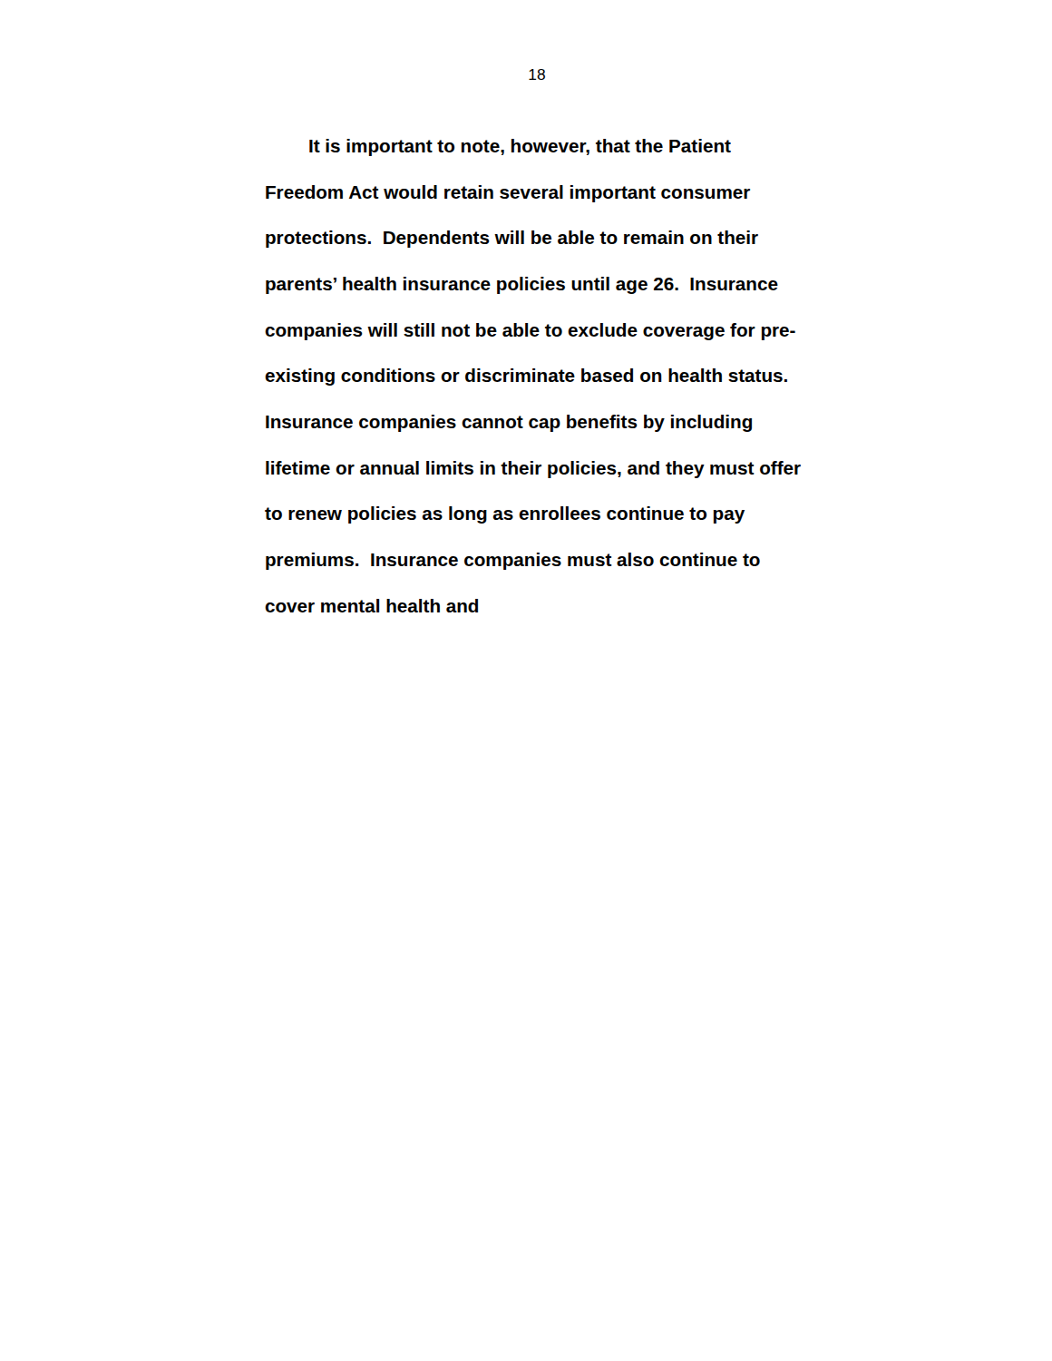18
It is important to note, however, that the Patient Freedom Act would retain several important consumer protections. Dependents will be able to remain on their parents’ health insurance policies until age 26. Insurance companies will still not be able to exclude coverage for pre-existing conditions or discriminate based on health status. Insurance companies cannot cap benefits by including lifetime or annual limits in their policies, and they must offer to renew policies as long as enrollees continue to pay premiums. Insurance companies must also continue to cover mental health and